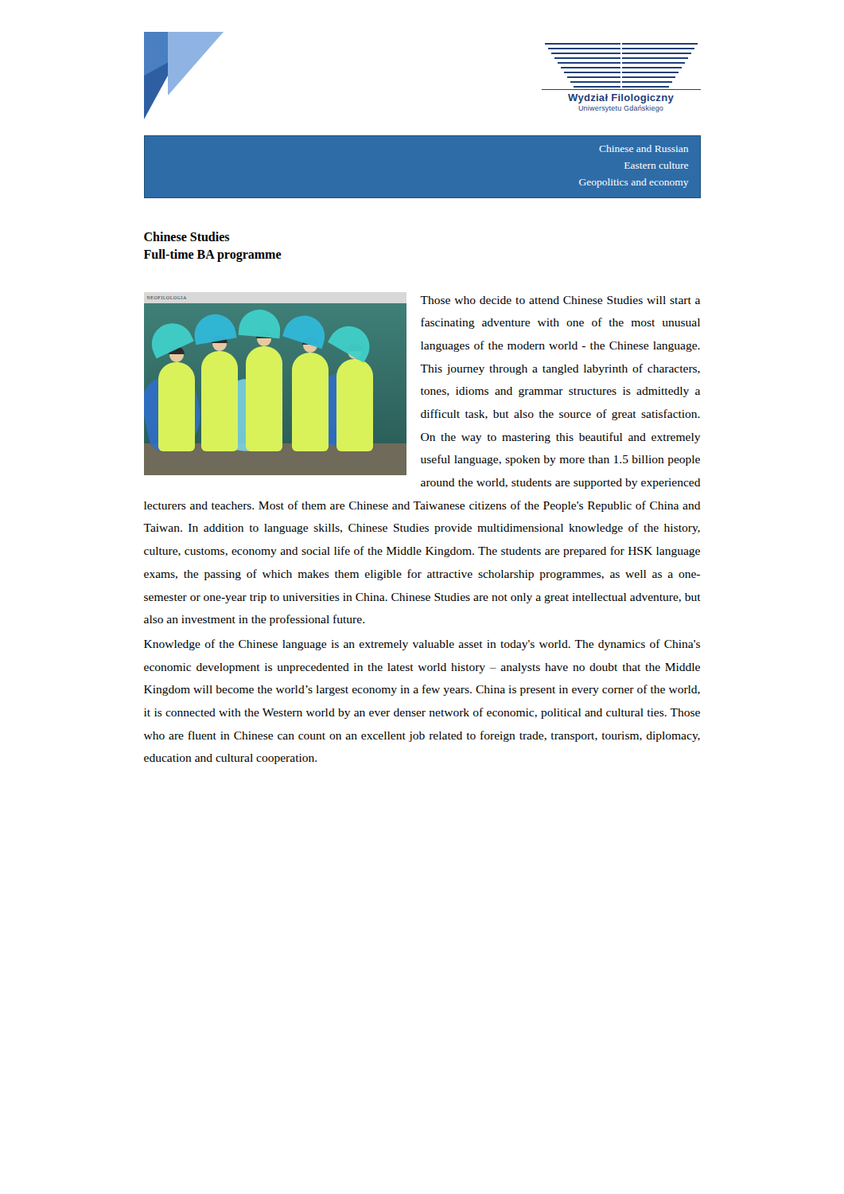Wydział Filologiczny Uniwersytetu Gdańskiego
Chinese and Russian
Eastern culture
Geopolitics and economy
Chinese Studies
Full-time BA programme
NEOFILOLOGIA
Those who decide to attend Chinese Studies will start a fascinating adventure with one of the most unusual languages of the modern world - the Chinese language. This journey through a tangled labyrinth of characters, tones, idioms and grammar structures is admittedly a difficult task, but also the source of great satisfaction. On the way to mastering this beautiful and extremely useful language, spoken by more than 1.5 billion people around the world, students are supported by experienced lecturers and teachers. Most of them are Chinese and Taiwanese citizens of the People's Republic of China and Taiwan. In addition to language skills, Chinese Studies provide multidimensional knowledge of the history, culture, customs, economy and social life of the Middle Kingdom. The students are prepared for HSK language exams, the passing of which makes them eligible for attractive scholarship programmes, as well as a one-semester or one-year trip to universities in China. Chinese Studies are not only a great intellectual adventure, but also an investment in the professional future.
Knowledge of the Chinese language is an extremely valuable asset in today's world. The dynamics of China's economic development is unprecedented in the latest world history – analysts have no doubt that the Middle Kingdom will become the world’s largest economy in a few years. China is present in every corner of the world, it is connected with the Western world by an ever denser network of economic, political and cultural ties. Those who are fluent in Chinese can count on an excellent job related to foreign trade, transport, tourism, diplomacy, education and cultural cooperation.